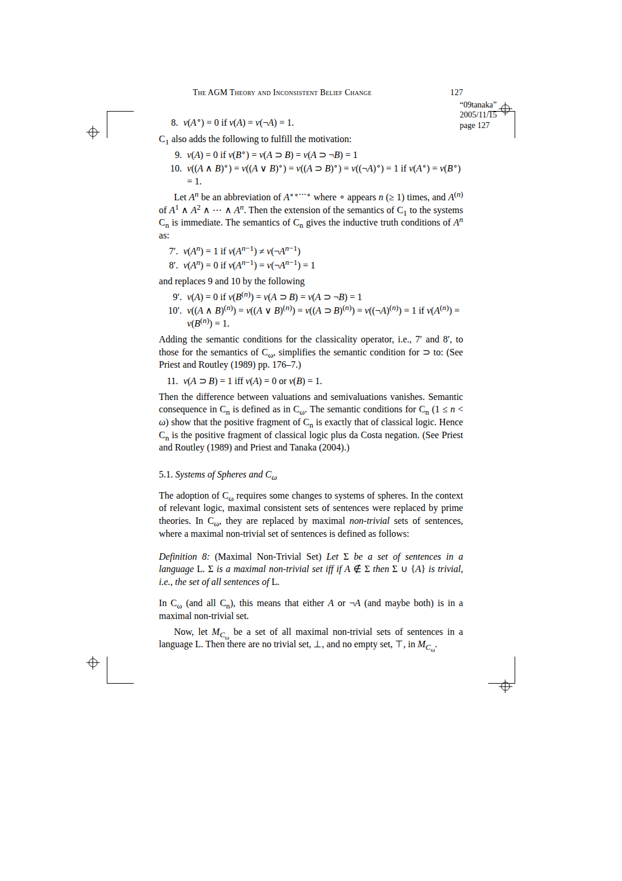“09tanaka”
2005/11/15
page 127
The AGM Theory and Inconsistent Belief Change 127
8. ν(A∘) = 0 if ν(A) = ν(¬A) = 1.
C1 also adds the following to fulfill the motivation:
9. ν(A) = 0 if ν(B∘) = ν(A ⊃ B) = ν(A ⊃ ¬B) = 1
10. ν((A ∧ B)∘) = ν((A ∨ B)∘) = ν((A ⊃ B)∘) = ν((¬A)∘) = 1 if ν(A∘) = ν(B∘) = 1.
Let An be an abbreviation of A∘∘⋯∘ where ∘ appears n (≥ 1) times, and A(n) of A1 ∧ A2 ∧ ⋯ ∧ An. Then the extension of the semantics of C1 to the systems Cn is immediate. The semantics of Cn gives the inductive truth conditions of An as:
7′. ν(An) = 1 if ν(An−1) ≠ ν(¬An−1)
8′. ν(An) = 0 if ν(An−1) = ν(¬An−1) = 1
and replaces 9 and 10 by the following
9′. ν(A) = 0 if ν(B(n)) = ν(A ⊃ B) = ν(A ⊃ ¬B) = 1
10′. ν((A ∧ B)(n)) = ν((A ∨ B)(n)) = ν((A ⊃ B)(n)) = ν((¬A)(n)) = 1 if ν(A(n)) = ν(B(n)) = 1.
Adding the semantic conditions for the classicality operator, i.e., 7′ and 8′, to those for the semantics of Cω, simplifies the semantic condition for ⊃ to: (See Priest and Routley (1989) pp. 176–7.)
11. ν(A ⊃ B) = 1 iff ν(A) = 0 or ν(B) = 1.
Then the difference between valuations and semivaluations vanishes. Semantic consequence in Cn is defined as in Cω. The semantic conditions for Cn (1 ≤ n < ω) show that the positive fragment of Cn is exactly that of classical logic. Hence Cn is the positive fragment of classical logic plus da Costa negation. (See Priest and Routley (1989) and Priest and Tanaka (2004).)
5.1. Systems of Spheres and Cω
The adoption of Cω requires some changes to systems of spheres. In the context of relevant logic, maximal consistent sets of sentences were replaced by prime theories. In Cω, they are replaced by maximal non-trivial sets of sentences, where a maximal non-trivial set of sentences is defined as follows:
Definition 8: (Maximal Non-Trivial Set) Let Σ be a set of sentences in a language L. Σ is a maximal non-trivial set iff if A ∉ Σ then Σ ∪ {A} is trivial, i.e., the set of all sentences of L.
In Cω (and all Cn), this means that either A or ¬A (and maybe both) is in a maximal non-trivial set.
Now, let MCω be a set of all maximal non-trivial sets of sentences in a language L. Then there are no trivial set, ⊥, and no empty set, ⊤, in MCω.